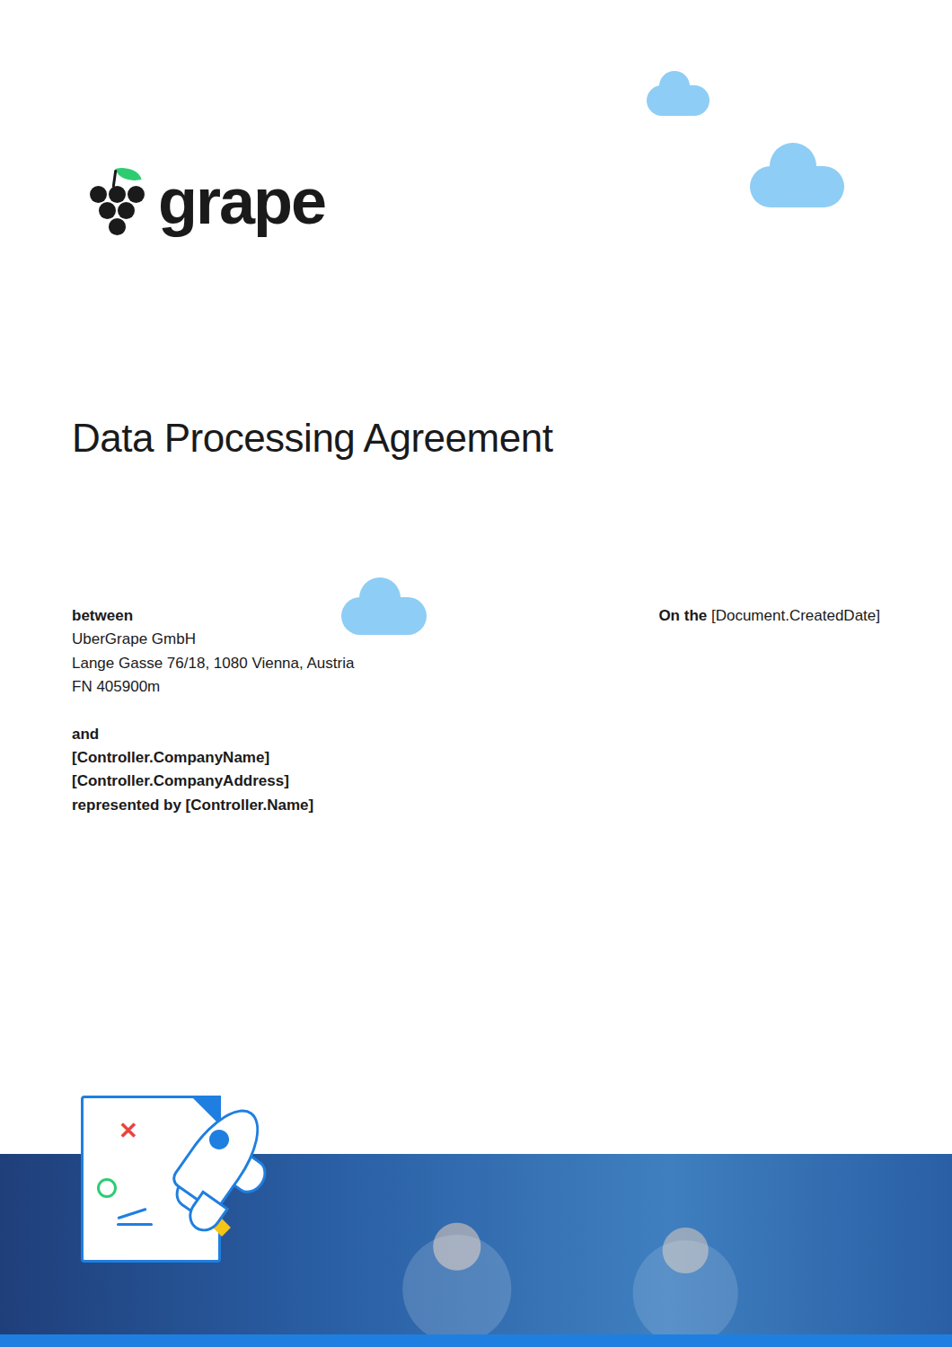grape
Data Processing Agreement
between
UberGrape GmbH
Lange Gasse 76/18, 1080 Vienna, Austria
FN 405900m
and
[Controller.CompanyName]
[Controller.CompanyAddress]
represented by [Controller.Name]
On the [Document.CreatedDate]
✕